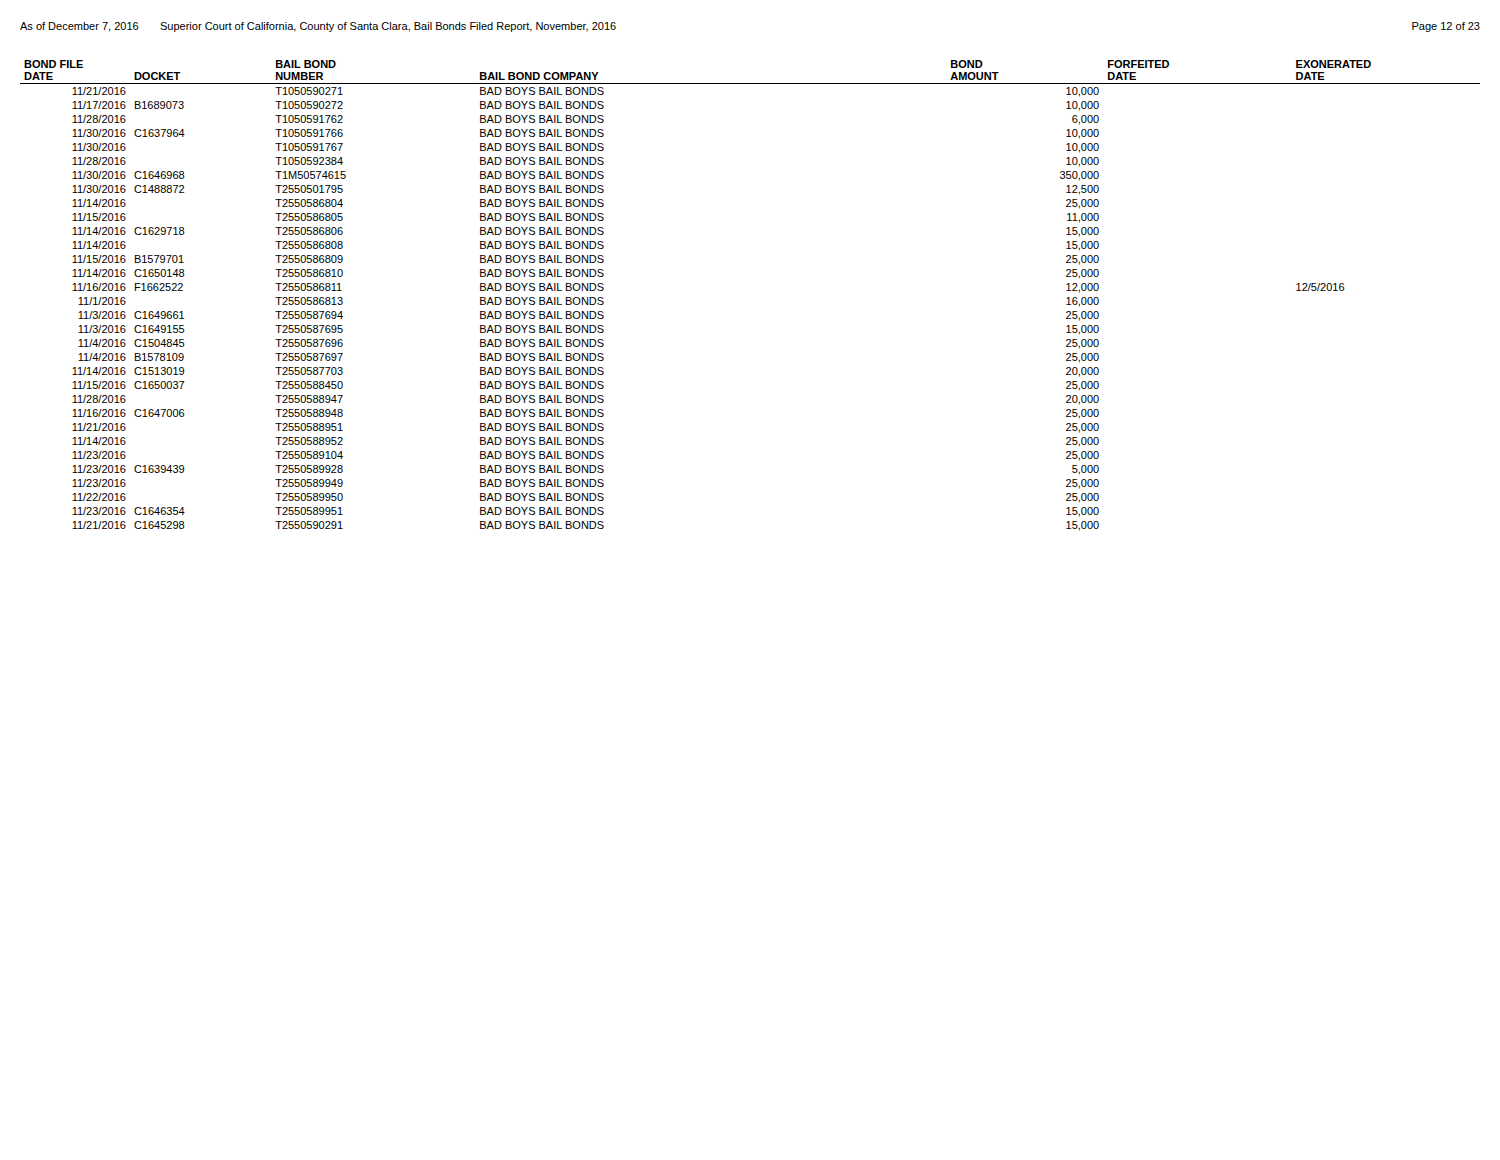As of December 7, 2016 Superior Court of California, County of Santa Clara, Bail Bonds Filed Report, November, 2016
Page 12 of 23
| BOND FILE DATE | DOCKET | BAIL BOND NUMBER | BAIL BOND COMPANY | BOND AMOUNT | FORFEITED DATE | EXONERATED DATE |
| --- | --- | --- | --- | --- | --- | --- |
| 11/21/2016 | | T1050590271 | BAD BOYS BAIL BONDS | 10,000 | | |
| 11/17/2016 | B1689073 | T1050590272 | BAD BOYS BAIL BONDS | 10,000 | | |
| 11/28/2016 | | T1050591762 | BAD BOYS BAIL BONDS | 6,000 | | |
| 11/30/2016 | C1637964 | T1050591766 | BAD BOYS BAIL BONDS | 10,000 | | |
| 11/30/2016 | | T1050591767 | BAD BOYS BAIL BONDS | 10,000 | | |
| 11/28/2016 | | T1050592384 | BAD BOYS BAIL BONDS | 10,000 | | |
| 11/30/2016 | C1646968 | T1M50574615 | BAD BOYS BAIL BONDS | 350,000 | | |
| 11/30/2016 | C1488872 | T2550501795 | BAD BOYS BAIL BONDS | 12,500 | | |
| 11/14/2016 | | T2550586804 | BAD BOYS BAIL BONDS | 25,000 | | |
| 11/15/2016 | | T2550586805 | BAD BOYS BAIL BONDS | 11,000 | | |
| 11/14/2016 | C1629718 | T2550586806 | BAD BOYS BAIL BONDS | 15,000 | | |
| 11/14/2016 | | T2550586808 | BAD BOYS BAIL BONDS | 15,000 | | |
| 11/15/2016 | B1579701 | T2550586809 | BAD BOYS BAIL BONDS | 25,000 | | |
| 11/14/2016 | C1650148 | T2550586810 | BAD BOYS BAIL BONDS | 25,000 | | |
| 11/16/2016 | F1662522 | T2550586811 | BAD BOYS BAIL BONDS | 12,000 | | 12/5/2016 |
| 11/1/2016 | | T2550586813 | BAD BOYS BAIL BONDS | 16,000 | | |
| 11/3/2016 | C1649661 | T2550587694 | BAD BOYS BAIL BONDS | 25,000 | | |
| 11/3/2016 | C1649155 | T2550587695 | BAD BOYS BAIL BONDS | 15,000 | | |
| 11/4/2016 | C1504845 | T2550587696 | BAD BOYS BAIL BONDS | 25,000 | | |
| 11/4/2016 | B1578109 | T2550587697 | BAD BOYS BAIL BONDS | 25,000 | | |
| 11/14/2016 | C1513019 | T2550587703 | BAD BOYS BAIL BONDS | 20,000 | | |
| 11/15/2016 | C1650037 | T2550588450 | BAD BOYS BAIL BONDS | 25,000 | | |
| 11/28/2016 | | T2550588947 | BAD BOYS BAIL BONDS | 20,000 | | |
| 11/16/2016 | C1647006 | T2550588948 | BAD BOYS BAIL BONDS | 25,000 | | |
| 11/21/2016 | | T2550588951 | BAD BOYS BAIL BONDS | 25,000 | | |
| 11/14/2016 | | T2550588952 | BAD BOYS BAIL BONDS | 25,000 | | |
| 11/23/2016 | | T2550589104 | BAD BOYS BAIL BONDS | 25,000 | | |
| 11/23/2016 | C1639439 | T2550589928 | BAD BOYS BAIL BONDS | 5,000 | | |
| 11/23/2016 | | T2550589949 | BAD BOYS BAIL BONDS | 25,000 | | |
| 11/22/2016 | | T2550589950 | BAD BOYS BAIL BONDS | 25,000 | | |
| 11/23/2016 | C1646354 | T2550589951 | BAD BOYS BAIL BONDS | 15,000 | | |
| 11/21/2016 | C1645298 | T2550590291 | BAD BOYS BAIL BONDS | 15,000 | | |